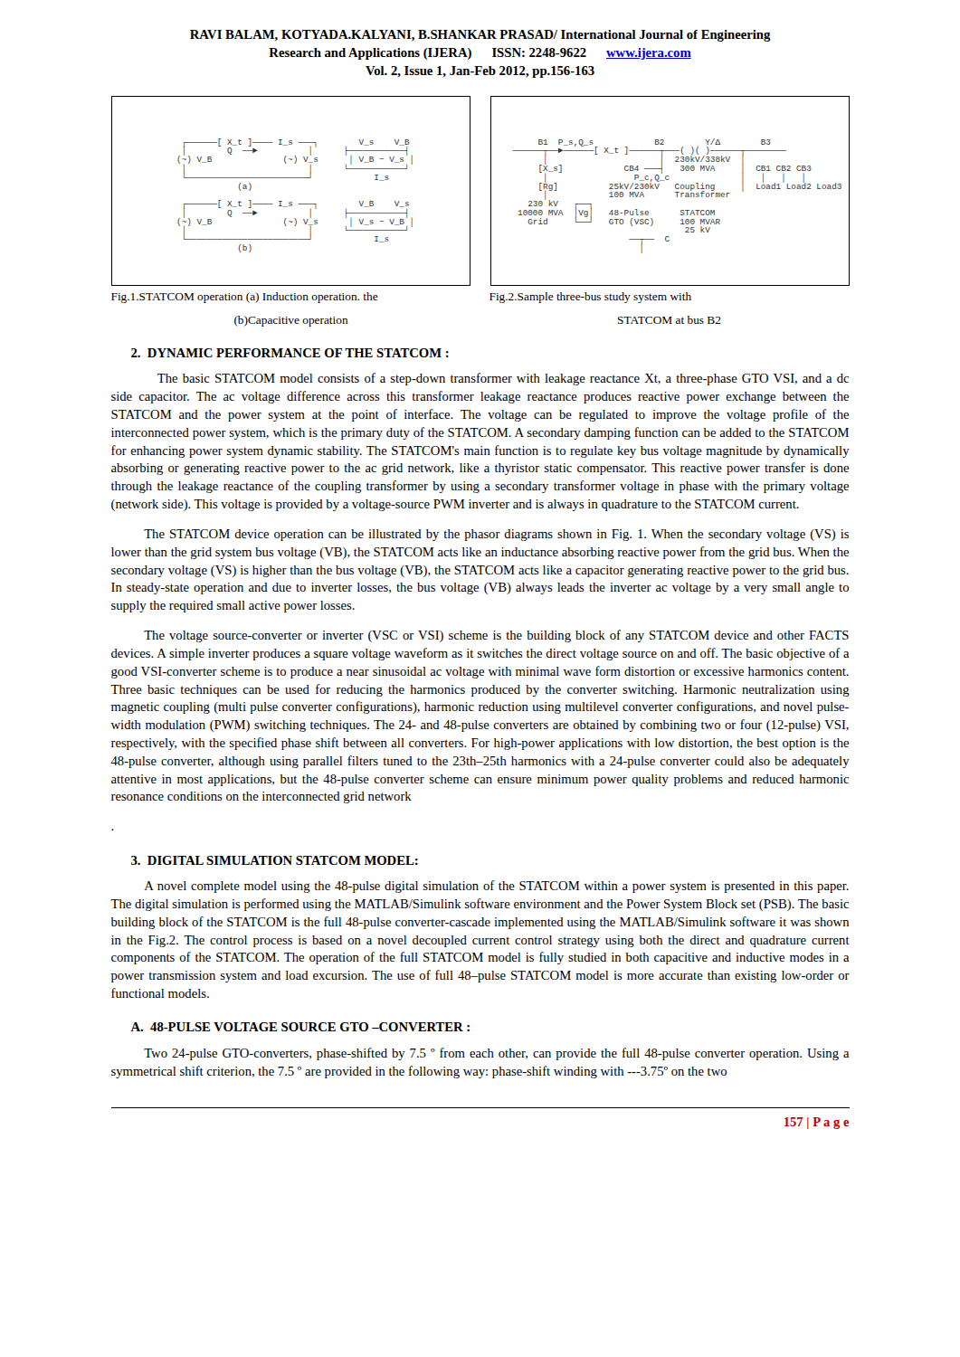RAVI BALAM, KOTYADA.KALYANI, B.SHANKAR PRASAD/ International Journal of Engineering Research and Applications (IJERA) ISSN: 2248-9622 www.ijera.com Vol. 2, Issue 1, Jan-Feb 2012, pp.156-163
┌──────[ X_t ]──── I_s ───┐ V_s V_B │ Q ──► │ ├───────────┤ (~) V_B (~) V_s │ V_B − V_s │ │ │ └───────────┘ └────────────────────────┘ I_s (a) ┌──────[ X_t ]──── I_s ───┐ V_B V_s │ Q ──► │ ├───────────┤ (~) V_B (~) V_s │ V_s − V_B │ │ │ └───────────┘ └────────────────────────┘ I_s (b)
B1 P_s,Q_s B2 Y/Δ B3 ──────┬──►──────[ X_t ]──────┬───( )( )──────┬──────── │ │ 230kV/338kV │ [X_s] CB4 ───┤ 300 MVA │ CB1 CB2 CB3 │ P_c,Q_c │ │ │ │ [Rg] 25kV/230kV Coupling │ Load1 Load2 Load3 │ 100 MVA Transformer 230 kV ┌──┐ 10000 MVA │Vg│ 48-Pulse STATCOM Grid └──┘ GTO (VSC) 100 MVAR 25 kV ──┬── C │
Fig.1.STATCOM operation (a) Induction operation. the
(b)Capacitive operation
Fig.2.Sample three-bus study system with
STATCOM at bus B2
2. DYNAMIC PERFORMANCE OF THE STATCOM :
The basic STATCOM model consists of a step-down transformer with leakage reactance Xt, a three-phase GTO VSI, and a dc side capacitor. The ac voltage difference across this transformer leakage reactance produces reactive power exchange between the STATCOM and the power system at the point of interface. The voltage can be regulated to improve the voltage profile of the interconnected power system, which is the primary duty of the STATCOM. A secondary damping function can be added to the STATCOM for enhancing power system dynamic stability. The STATCOM's main function is to regulate key bus voltage magnitude by dynamically absorbing or generating reactive power to the ac grid network, like a thyristor static compensator. This reactive power transfer is done through the leakage reactance of the coupling transformer by using a secondary transformer voltage in phase with the primary voltage (network side). This voltage is provided by a voltage-source PWM inverter and is always in quadrature to the STATCOM current.
The STATCOM device operation can be illustrated by the phasor diagrams shown in Fig. 1. When the secondary voltage (VS) is lower than the grid system bus voltage (VB), the STATCOM acts like an inductance absorbing reactive power from the grid bus. When the secondary voltage (VS) is higher than the bus voltage (VB), the STATCOM acts like a capacitor generating reactive power to the grid bus. In steady-state operation and due to inverter losses, the bus voltage (VB) always leads the inverter ac voltage by a very small angle to supply the required small active power losses.
The voltage source-converter or inverter (VSC or VSI) scheme is the building block of any STATCOM device and other FACTS devices. A simple inverter produces a square voltage waveform as it switches the direct voltage source on and off. The basic objective of a good VSI-converter scheme is to produce a near sinusoidal ac voltage with minimal wave form distortion or excessive harmonics content. Three basic techniques can be used for reducing the harmonics produced by the converter switching. Harmonic neutralization using magnetic coupling (multi pulse converter configurations), harmonic reduction using multilevel converter configurations, and novel pulse-width modulation (PWM) switching techniques. The 24- and 48-pulse converters are obtained by combining two or four (12-pulse) VSI, respectively, with the specified phase shift between all converters. For high-power applications with low distortion, the best option is the 48-pulse converter, although using parallel filters tuned to the 23th–25th harmonics with a 24-pulse converter could also be adequately attentive in most applications, but the 48-pulse converter scheme can ensure minimum power quality problems and reduced harmonic resonance conditions on the interconnected grid network
.
3. DIGITAL SIMULATION STATCOM MODEL:
A novel complete model using the 48-pulse digital simulation of the STATCOM within a power system is presented in this paper. The digital simulation is performed using the MATLAB/Simulink software environment and the Power System Block set (PSB). The basic building block of the STATCOM is the full 48-pulse converter-cascade implemented using the MATLAB/Simulink software it was shown in the Fig.2. The control process is based on a novel decoupled current control strategy using both the direct and quadrature current components of the STATCOM. The operation of the full STATCOM model is fully studied in both capacitive and inductive modes in a power transmission system and load excursion. The use of full 48–pulse STATCOM model is more accurate than existing low-order or functional models.
A. 48-PULSE VOLTAGE SOURCE GTO –CONVERTER :
Two 24-pulse GTO-converters, phase-shifted by 7.5 º from each other, can provide the full 48-pulse converter operation. Using a symmetrical shift criterion, the 7.5 º are provided in the following way: phase-shift winding with ---3.75º on the two
157 | P a g e